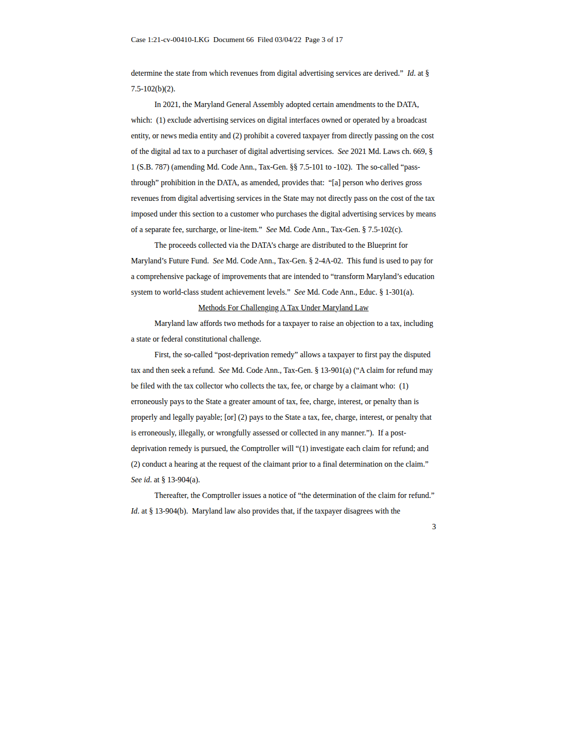Case 1:21-cv-00410-LKG Document 66 Filed 03/04/22 Page 3 of 17
determine the state from which revenues from digital advertising services are derived.” Id. at § 7.5-102(b)(2).
In 2021, the Maryland General Assembly adopted certain amendments to the DATA, which: (1) exclude advertising services on digital interfaces owned or operated by a broadcast entity, or news media entity and (2) prohibit a covered taxpayer from directly passing on the cost of the digital ad tax to a purchaser of digital advertising services. See 2021 Md. Laws ch. 669, § 1 (S.B. 787) (amending Md. Code Ann., Tax-Gen. §§ 7.5-101 to -102). The so-called “pass-through” prohibition in the DATA, as amended, provides that: “[a] person who derives gross revenues from digital advertising services in the State may not directly pass on the cost of the tax imposed under this section to a customer who purchases the digital advertising services by means of a separate fee, surcharge, or line-item.” See Md. Code Ann., Tax-Gen. § 7.5-102(c).
The proceeds collected via the DATA’s charge are distributed to the Blueprint for Maryland’s Future Fund. See Md. Code Ann., Tax-Gen. § 2-4A-02. This fund is used to pay for a comprehensive package of improvements that are intended to “transform Maryland’s education system to world-class student achievement levels.” See Md. Code Ann., Educ. § 1-301(a).
Methods For Challenging A Tax Under Maryland Law
Maryland law affords two methods for a taxpayer to raise an objection to a tax, including a state or federal constitutional challenge.
First, the so-called “post-deprivation remedy” allows a taxpayer to first pay the disputed tax and then seek a refund. See Md. Code Ann., Tax-Gen. § 13-901(a) (“A claim for refund may be filed with the tax collector who collects the tax, fee, or charge by a claimant who: (1) erroneously pays to the State a greater amount of tax, fee, charge, interest, or penalty than is properly and legally payable; [or] (2) pays to the State a tax, fee, charge, interest, or penalty that is erroneously, illegally, or wrongfully assessed or collected in any manner.”). If a post-deprivation remedy is pursued, the Comptroller will “(1) investigate each claim for refund; and (2) conduct a hearing at the request of the claimant prior to a final determination on the claim.” See id. at § 13-904(a).
Thereafter, the Comptroller issues a notice of “the determination of the claim for refund.” Id. at § 13-904(b). Maryland law also provides that, if the taxpayer disagrees with the
3